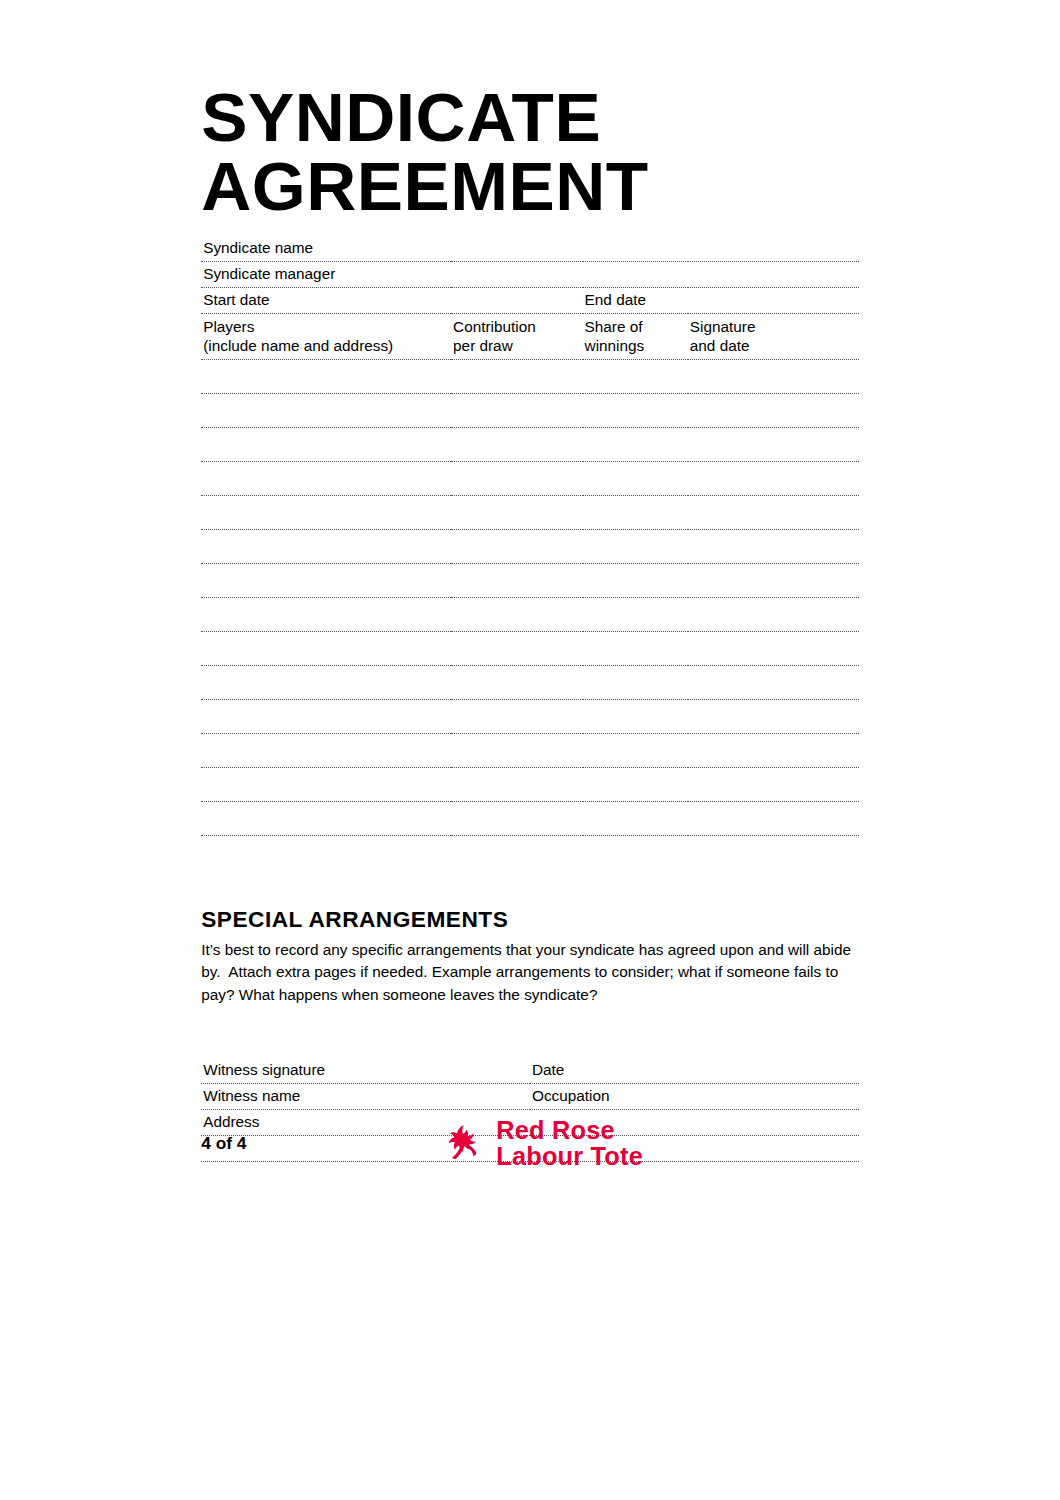SYNDICATE AGREEMENT
| Syndicate name | |
| Syndicate manager | |
| Start date | End date |
| Players (include name and address) | Contribution per draw | Share of winnings | Signature and date |
SPECIAL ARRANGEMENTS
It’s best to record any specific arrangements that your syndicate has agreed upon and will abide by. Attach extra pages if needed. Example arrangements to consider; what if someone fails to pay? What happens when someone leaves the syndicate?
| Witness signature | Date |
| Witness name | Occupation |
| Address |
4 of 4
Red Rose
Labour Tote